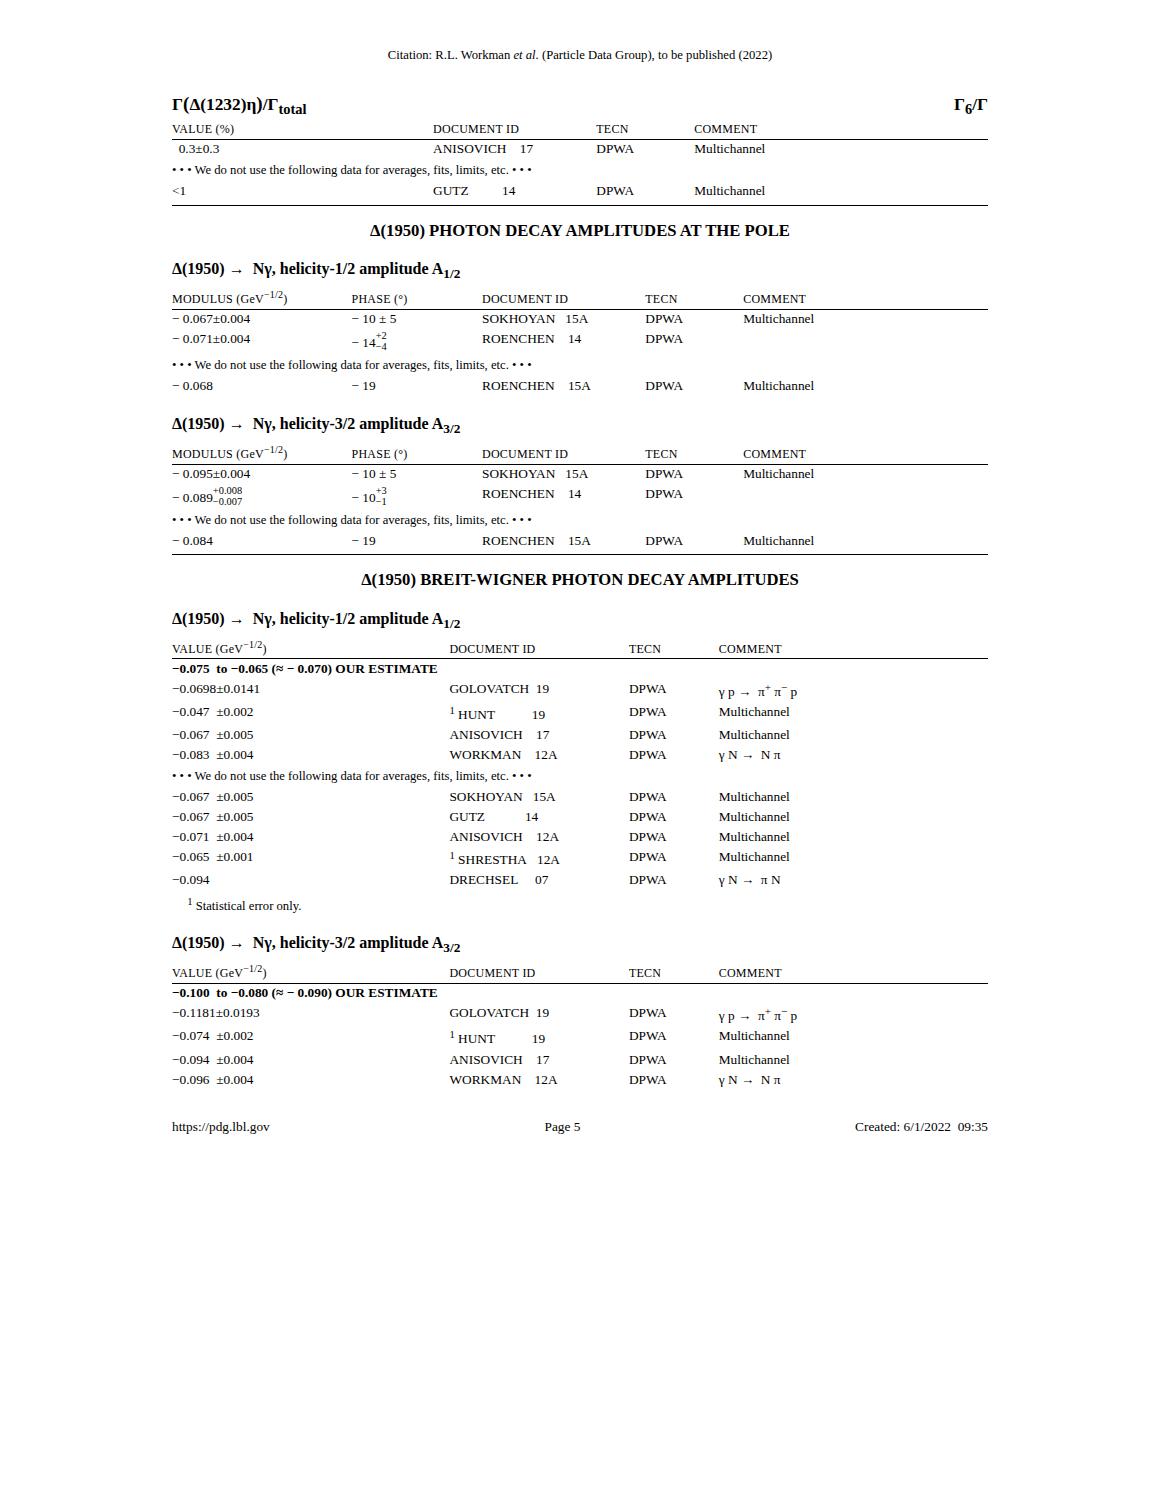Citation: R.L. Workman et al. (Particle Data Group), to be published (2022)
Γ(Δ(1232)η)/Γtotal Γ6/Γ
| VALUE (%) | DOCUMENT ID | TECN | COMMENT |
| --- | --- | --- | --- |
| 0.3±0.3 | ANISOVICH 17 | DPWA | Multichannel |
| • • • We do not use the following data for averages, fits, limits, etc. • • • |
| <1 | GUTZ 14 | DPWA | Multichannel |
Δ(1950) PHOTON DECAY AMPLITUDES AT THE POLE
Δ(1950) → Nγ, helicity-1/2 amplitude A1/2
| MODULUS (GeV −1/2 ) | PHASE (°) | DOCUMENT ID | TECN | COMMENT |
| --- | --- | --- | --- | --- |
| − 0.067±0.004 | − 10 ± 5 | SOKHOYAN 15A | DPWA | Multichannel |
| − 0.071±0.004 | − 14 +2 −4 | ROENCHEN 14 | DPWA | |
| • • • We do not use the following data for averages, fits, limits, etc. • • • |
| − 0.068 | − 19 | ROENCHEN 15A | DPWA | Multichannel |
Δ(1950) → Nγ, helicity-3/2 amplitude A3/2
| MODULUS (GeV −1/2 ) | PHASE (°) | DOCUMENT ID | TECN | COMMENT |
| --- | --- | --- | --- | --- |
| − 0.095±0.004 | − 10 ± 5 | SOKHOYAN 15A | DPWA | Multichannel |
| − 0.089 +0.008 −0.007 | − 10 +3 −1 | ROENCHEN 14 | DPWA | |
| • • • We do not use the following data for averages, fits, limits, etc. • • • |
| − 0.084 | − 19 | ROENCHEN 15A | DPWA | Multichannel |
Δ(1950) BREIT-WIGNER PHOTON DECAY AMPLITUDES
Δ(1950) → Nγ, helicity-1/2 amplitude A1/2
| VALUE (GeV −1/2 ) | DOCUMENT ID | TECN | COMMENT |
| --- | --- | --- | --- |
| −0.075 to −0.065 (≈ − 0.070) OUR ESTIMATE | | | |
| −0.0698±0.0141 | GOLOVATCH 19 | DPWA | γ p → π + π − p |
| −0.047 ±0.002 | 1 HUNT 19 | DPWA | Multichannel |
| −0.067 ±0.005 | ANISOVICH 17 | DPWA | Multichannel |
| −0.083 ±0.004 | WORKMAN 12A | DPWA | γ N → N π |
| • • • We do not use the following data for averages, fits, limits, etc. • • • |
| −0.067 ±0.005 | SOKHOYAN 15A | DPWA | Multichannel |
| −0.067 ±0.005 | GUTZ 14 | DPWA | Multichannel |
| −0.071 ±0.004 | ANISOVICH 12A | DPWA | Multichannel |
| −0.065 ±0.001 | 1 SHRESTHA 12A | DPWA | Multichannel |
| −0.094 | DRECHSEL 07 | DPWA | γ N → π N |
1 Statistical error only.
Δ(1950) → Nγ, helicity-3/2 amplitude A3/2
| VALUE (GeV −1/2 ) | DOCUMENT ID | TECN | COMMENT |
| --- | --- | --- | --- |
| −0.100 to −0.080 (≈ − 0.090) OUR ESTIMATE | | | |
| −0.1181±0.0193 | GOLOVATCH 19 | DPWA | γ p → π + π − p |
| −0.074 ±0.002 | 1 HUNT 19 | DPWA | Multichannel |
| −0.094 ±0.004 | ANISOVICH 17 | DPWA | Multichannel |
| −0.096 ±0.004 | WORKMAN 12A | DPWA | γ N → N π |
https://pdg.lbl.gov Page 5 Created: 6/1/2022 09:35